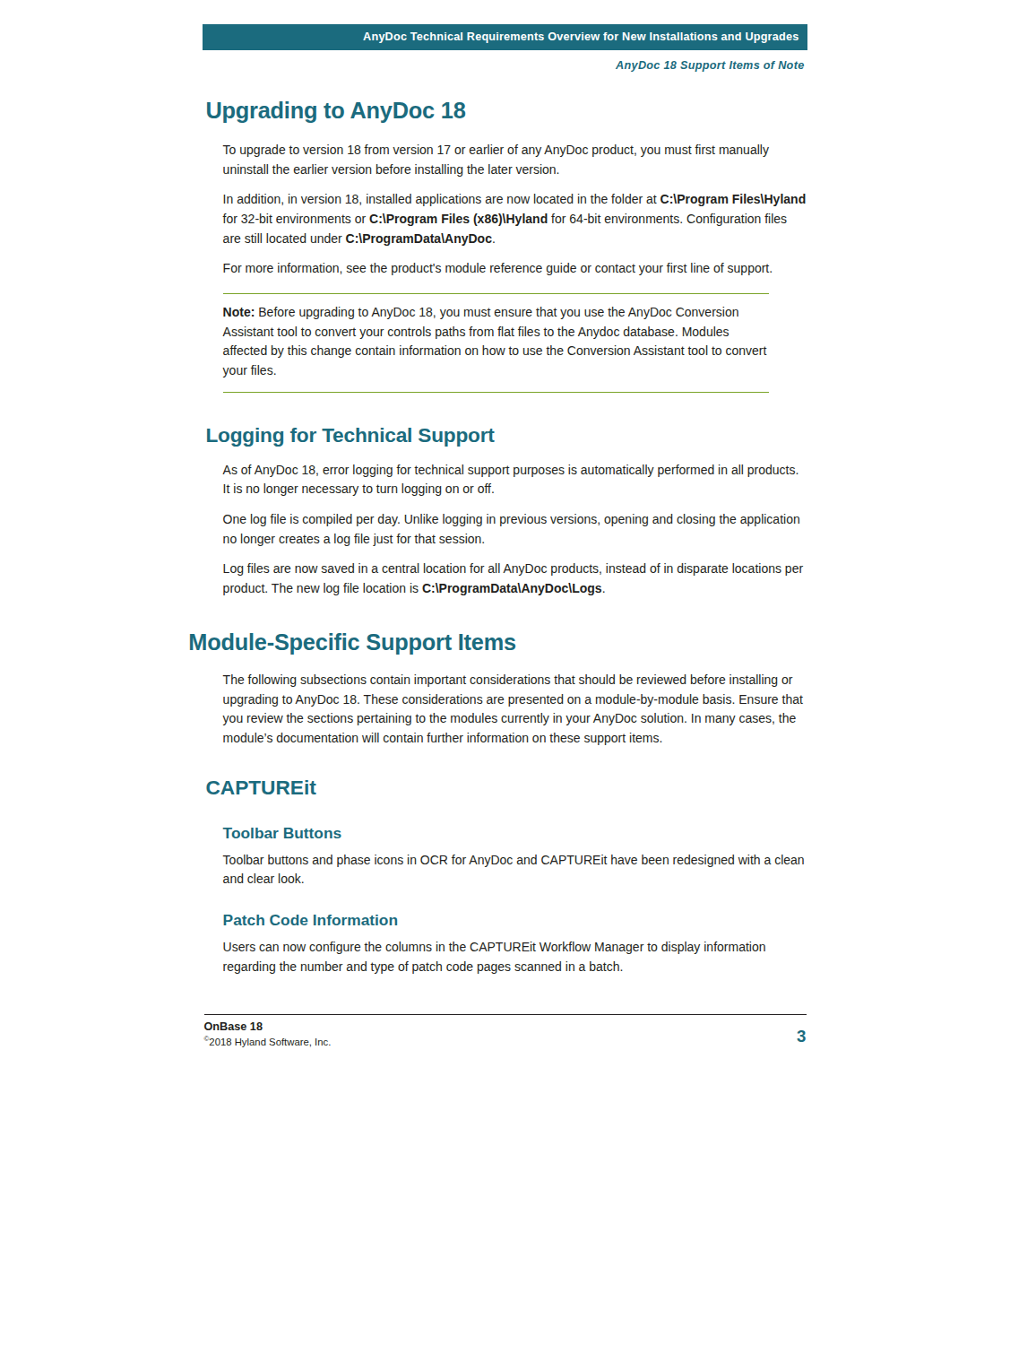AnyDoc Technical Requirements Overview for New Installations and Upgrades
AnyDoc 18 Support Items of Note
Upgrading to AnyDoc 18
To upgrade to version 18 from version 17 or earlier of any AnyDoc product, you must first manually uninstall the earlier version before installing the later version.
In addition, in version 18, installed applications are now located in the folder at C:\Program Files\Hyland for 32-bit environments or C:\Program Files (x86)\Hyland for 64-bit environments. Configuration files are still located under C:\ProgramData\AnyDoc.
For more information, see the product's module reference guide or contact your first line of support.
Note: Before upgrading to AnyDoc 18, you must ensure that you use the AnyDoc Conversion Assistant tool to convert your controls paths from flat files to the Anydoc database. Modules affected by this change contain information on how to use the Conversion Assistant tool to convert your files.
Logging for Technical Support
As of AnyDoc 18, error logging for technical support purposes is automatically performed in all products. It is no longer necessary to turn logging on or off.
One log file is compiled per day. Unlike logging in previous versions, opening and closing the application no longer creates a log file just for that session.
Log files are now saved in a central location for all AnyDoc products, instead of in disparate locations per product. The new log file location is C:\ProgramData\AnyDoc\Logs.
Module-Specific Support Items
The following subsections contain important considerations that should be reviewed before installing or upgrading to AnyDoc 18. These considerations are presented on a module-by-module basis. Ensure that you review the sections pertaining to the modules currently in your AnyDoc solution. In many cases, the module’s documentation will contain further information on these support items.
CAPTUREit
Toolbar Buttons
Toolbar buttons and phase icons in OCR for AnyDoc and CAPTUREit have been redesigned with a clean and clear look.
Patch Code Information
Users can now configure the columns in the CAPTUREit Workflow Manager to display information regarding the number and type of patch code pages scanned in a batch.
OnBase 18
©2018 Hyland Software, Inc.
3